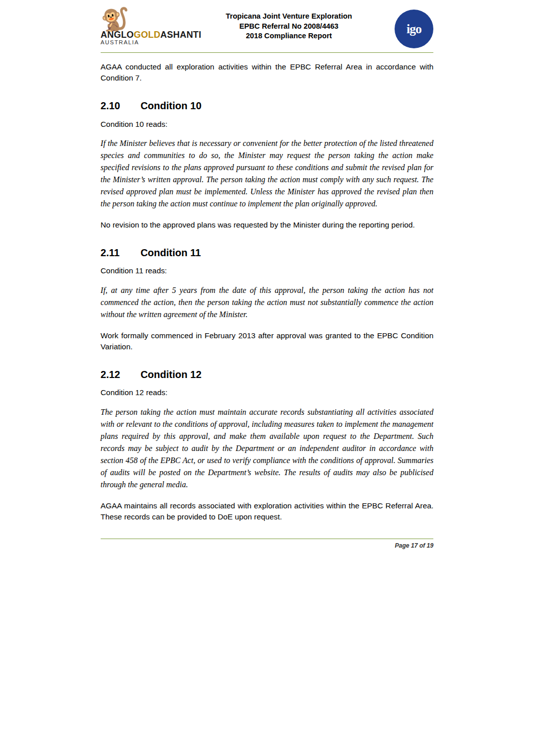🐒
ANGLO GOLD ASHANTI
AUSTRALIA
Tropicana Joint Venture Exploration
EPBC Referral No 2008/4463
2018 Compliance Report
igo
AGAA conducted all exploration activities within the EPBC Referral Area in accordance with Condition 7.
2.10 Condition 10
Condition 10 reads:
If the Minister believes that is necessary or convenient for the better protection of the listed threatened species and communities to do so, the Minister may request the person taking the action make specified revisions to the plans approved pursuant to these conditions and submit the revised plan for the Minister’s written approval. The person taking the action must comply with any such request. The revised approved plan must be implemented. Unless the Minister has approved the revised plan then the person taking the action must continue to implement the plan originally approved.
No revision to the approved plans was requested by the Minister during the reporting period.
2.11 Condition 11
Condition 11 reads:
If, at any time after 5 years from the date of this approval, the person taking the action has not commenced the action, then the person taking the action must not substantially commence the action without the written agreement of the Minister.
Work formally commenced in February 2013 after approval was granted to the EPBC Condition Variation.
2.12 Condition 12
Condition 12 reads:
The person taking the action must maintain accurate records substantiating all activities associated with or relevant to the conditions of approval, including measures taken to implement the management plans required by this approval, and make them available upon request to the Department. Such records may be subject to audit by the Department or an independent auditor in accordance with section 458 of the EPBC Act, or used to verify compliance with the conditions of approval. Summaries of audits will be posted on the Department’s website. The results of audits may also be publicised through the general media.
AGAA maintains all records associated with exploration activities within the EPBC Referral Area. These records can be provided to DoE upon request.
Page 17 of 19